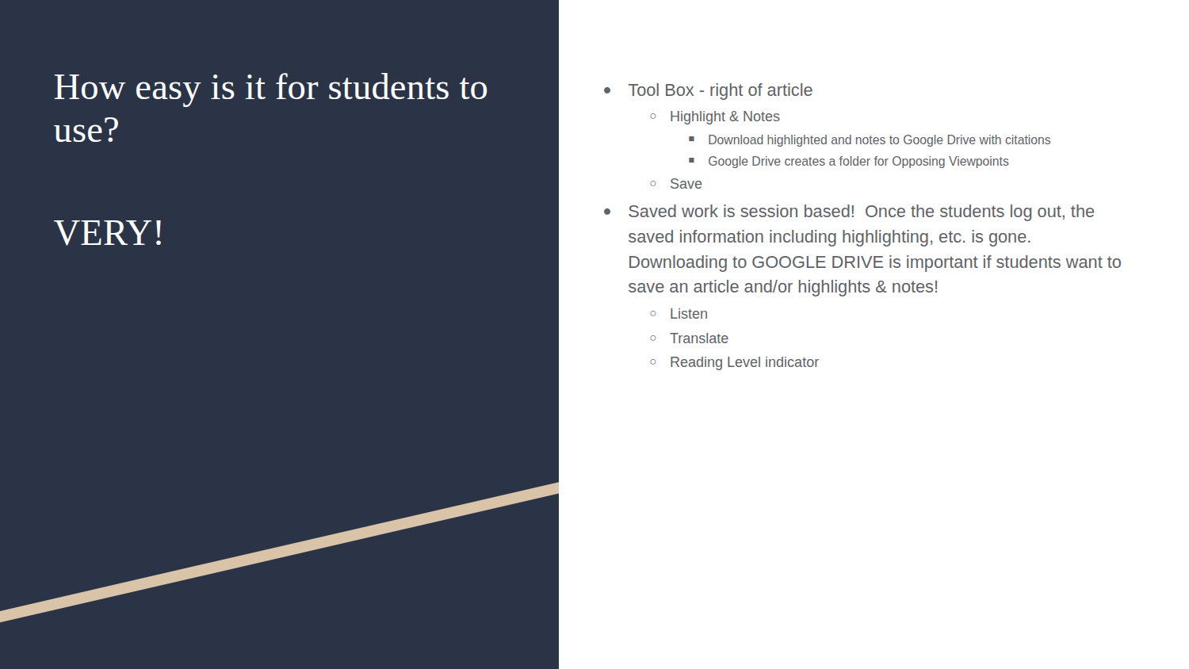How easy is it for students to use?
VERY!
Tool Box - right of article
Highlight & Notes
Download highlighted and notes to Google Drive with citations
Google Drive creates a folder for Opposing Viewpoints
Save
Saved work is session based! Once the students log out, the saved information including highlighting, etc. is gone. Downloading to GOOGLE DRIVE is important if students want to save an article and/or highlights & notes!
Listen
Translate
Reading Level indicator